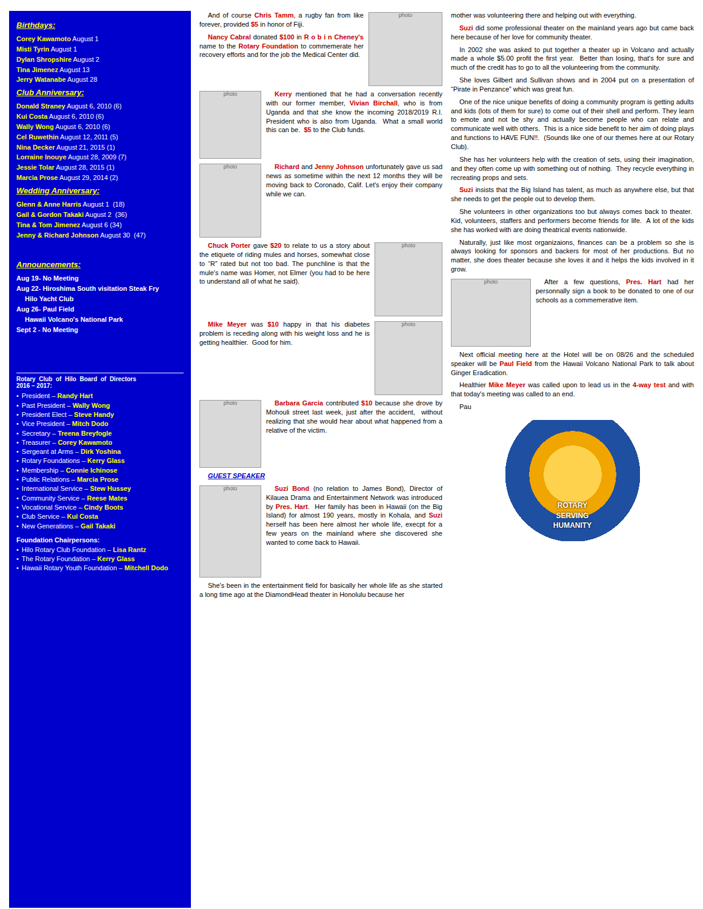Birthdays:
Corey Kawamoto August 1
Misti Tyrin August 1
Dylan Shropshire August 2
Tina Jimenez August 13
Jerry Watanabe August 28
Club Anniversary:
Donald Straney August 6, 2010 (6)
Kui Costa August 6, 2010 (6)
Wally Wong August 6, 2010 (6)
Cel Ruwethin August 12, 2011 (5)
Nina Decker August 21, 2015 (1)
Lorraine Inouye August 28, 2009 (7)
Jessie Tolar August 28, 2015 (1)
Marcia Prose August 29, 2014 (2)
Wedding Anniversary:
Glenn & Anne Harris August 1 (18)
Gail & Gordon Takaki August 2 (36)
Tina & Tom Jimenez August 6 (34)
Jenny & Richard Johnson August 30 (47)
Announcements:
Aug 19- No Meeting
Aug 22- Hiroshima South visitation Steak Fry
Hilo Yacht Club
Aug 26- Paul Field
Hawaii Volcano's National Park
Sept 2 - No Meeting
Rotary Club of Hilo Board of Directors
2016 – 2017:
President – Randy Hart
Past President – Wally Wong
President Elect – Steve Handy
Vice President – Mitch Dodo
Secretary – Treena Breyfogle
Treasurer – Corey Kawamoto
Sergeant at Arms – Dirk Yoshina
Rotary Foundations – Kerry Glass
Membership – Connie Ichinose
Public Relations – Marcia Prose
International Service – Stew Hussey
Community Service – Reese Mates
Vocational Service – Cindy Boots
Club Service – Kui Costa
New Generations – Gail Takaki
Foundation Chairpersons:
Hilo Rotary Club Foundation – Lisa Rantz
The Rotary Foundation – Kerry Glass
Hawaii Rotary Youth Foundation – Mitchell Dodo
photo
And of course Chris Tamm, a rugby fan from like forever, provided $5 in honor of Fiji.
Nancy Cabral donated $100 in R o b i n Cheney's name to the Rotary Foundation to commemerate her recovery efforts and for the job the Medical Center did.
photo
Kerry mentioned that he had a conversation recently with our former member, Vivian Birchall, who is from Uganda and that she know the incoming 2018/2019 R.I. President who is also from Uganda. What a small world this can be. $5 to the Club funds.
photo
Richard and Jenny Johnson unfortunately gave us sad news as sometime within the next 12 months they will be moving back to Coronado, Calif. Let's enjoy their company while we can.
photo
Chuck Porter gave $20 to relate to us a story about the etiquete of riding mules and horses, somewhat close to “R” rated but not too bad. The punchline is that the mule's name was Homer, not Elmer (you had to be here to understand all of what he said).
photo
Mike Meyer was $10 happy in that his diabetes problem is receding along with his weight loss and he is getting healthier. Good for him.
photo
Barbara Garcia contributed $10 because she drove by Mohouli street last week, just after the accident, without realizing that she would hear about what happened from a relative of the victim.
GUEST SPEAKER
photo
Suzi Bond (no relation to James Bond), Director of Kilauea Drama and Entertainment Network was introduced by Pres. Hart. Her family has been in Hawaii (on the Big Island) for almost 190 years, mostly in Kohala, and Suzi herself has been here almost her whole life, execpt for a few years on the mainland where she discovered she wanted to come back to Hawaii.
She's been in the entertainment field for basically her whole life as she started a long time ago at the DiamondHead theater in Honolulu because her
mother was volunteering there and helping out with everything.
Suzi did some professional theater on the mainland years ago but came back here because of her love for community theater.
In 2002 she was asked to put together a theater up in Volcano and actually made a whole $5.00 profit the first year. Better than losing, that's for sure and much of the credit has to go to all the volunteering from the community.
She loves Gilbert and Sullivan shows and in 2004 put on a presentation of “Pirate in Penzance” which was great fun.
One of the nice unique benefits of doing a community program is getting adults and kids (lots of them for sure) to come out of their shell and perform. They learn to emote and not be shy and actually become people who can relate and communicate well with others. This is a nice side benefit to her aim of doing plays and functions to HAVE FUN!!. (Sounds like one of our themes here at our Rotary Club).
She has her volunteers help with the creation of sets, using their imagination, and they often come up with something out of nothing. They recycle everything in recreating props and sets.
Suzi insists that the Big Island has talent, as much as anywhere else, but that she needs to get the people out to develop them.
She volunteers in other organizations too but always comes back to theater. Kid, volunteers, staffers and performers become friends for life. A lot of the kids she has worked with are doing theatrical events nationwide.
Naturally, just like most organizaions, finances can be a problem so she is always looking for sponsors and backers for most of her productions. But no matter, she does theater because she loves it and it helps the kids involved in it grow.
photo
After a few questions, Pres. Hart had her personnally sign a book to be donated to one of our schools as a commemerative item.
Next official meeting here at the Hotel will be on 08/26 and the scheduled speaker will be Paul Field from the Hawaii Volcano National Park to talk about Ginger Eradication.
Healthier Mike Meyer was called upon to lead us in the 4-way test and with that today's meeting was called to an end.
Pau
ROTARY
SERVING
HUMANITY